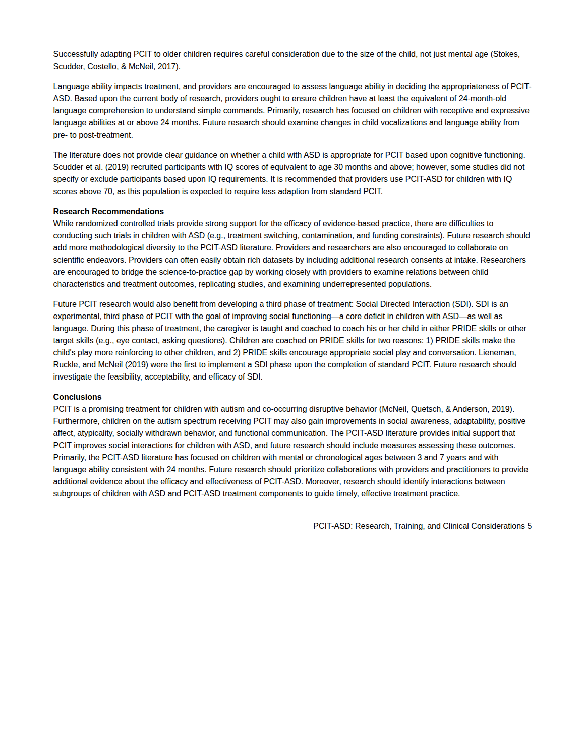Successfully adapting PCIT to older children requires careful consideration due to the size of the child, not just mental age (Stokes, Scudder, Costello, & McNeil, 2017).
Language ability impacts treatment, and providers are encouraged to assess language ability in deciding the appropriateness of PCIT-ASD. Based upon the current body of research, providers ought to ensure children have at least the equivalent of 24-month-old language comprehension to understand simple commands. Primarily, research has focused on children with receptive and expressive language abilities at or above 24 months. Future research should examine changes in child vocalizations and language ability from pre- to post-treatment.
The literature does not provide clear guidance on whether a child with ASD is appropriate for PCIT based upon cognitive functioning. Scudder et al. (2019) recruited participants with IQ scores of equivalent to age 30 months and above; however, some studies did not specify or exclude participants based upon IQ requirements. It is recommended that providers use PCIT-ASD for children with IQ scores above 70, as this population is expected to require less adaption from standard PCIT.
Research Recommendations
While randomized controlled trials provide strong support for the efficacy of evidence-based practice, there are difficulties to conducting such trials in children with ASD (e.g., treatment switching, contamination, and funding constraints). Future research should add more methodological diversity to the PCIT-ASD literature. Providers and researchers are also encouraged to collaborate on scientific endeavors. Providers can often easily obtain rich datasets by including additional research consents at intake. Researchers are encouraged to bridge the science-to-practice gap by working closely with providers to examine relations between child characteristics and treatment outcomes, replicating studies, and examining underrepresented populations.
Future PCIT research would also benefit from developing a third phase of treatment: Social Directed Interaction (SDI). SDI is an experimental, third phase of PCIT with the goal of improving social functioning—a core deficit in children with ASD—as well as language. During this phase of treatment, the caregiver is taught and coached to coach his or her child in either PRIDE skills or other target skills (e.g., eye contact, asking questions). Children are coached on PRIDE skills for two reasons: 1) PRIDE skills make the child's play more reinforcing to other children, and 2) PRIDE skills encourage appropriate social play and conversation. Lieneman, Ruckle, and McNeil (2019) were the first to implement a SDI phase upon the completion of standard PCIT. Future research should investigate the feasibility, acceptability, and efficacy of SDI.
Conclusions
PCIT is a promising treatment for children with autism and co-occurring disruptive behavior (McNeil, Quetsch, & Anderson, 2019). Furthermore, children on the autism spectrum receiving PCIT may also gain improvements in social awareness, adaptability, positive affect, atypicality, socially withdrawn behavior, and functional communication. The PCIT-ASD literature provides initial support that PCIT improves social interactions for children with ASD, and future research should include measures assessing these outcomes. Primarily, the PCIT-ASD literature has focused on children with mental or chronological ages between 3 and 7 years and with language ability consistent with 24 months. Future research should prioritize collaborations with providers and practitioners to provide additional evidence about the efficacy and effectiveness of PCIT-ASD. Moreover, research should identify interactions between subgroups of children with ASD and PCIT-ASD treatment components to guide timely, effective treatment practice.
PCIT-ASD: Research, Training, and Clinical Considerations 5